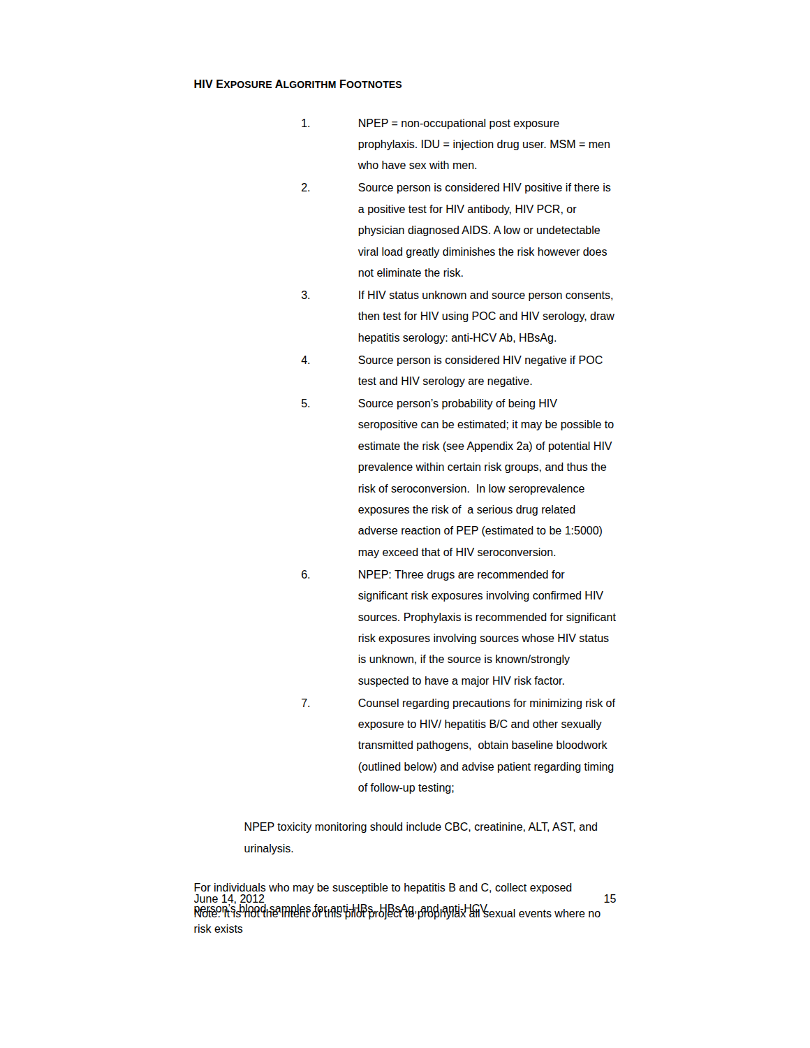HIV EXPOSURE ALGORITHM FOOTNOTES
NPEP = non-occupational post exposure prophylaxis. IDU = injection drug user. MSM = men who have sex with men.
Source person is considered HIV positive if there is a positive test for HIV antibody, HIV PCR, or physician diagnosed AIDS. A low or undetectable viral load greatly diminishes the risk however does not eliminate the risk.
If HIV status unknown and source person consents, then test for HIV using POC and HIV serology, draw hepatitis serology: anti-HCV Ab, HBsAg.
Source person is considered HIV negative if POC test and HIV serology are negative.
Source person’s probability of being HIV seropositive can be estimated; it may be possible to estimate the risk (see Appendix 2a) of potential HIV prevalence within certain risk groups, and thus the risk of seroconversion. In low seroprevalence exposures the risk of a serious drug related adverse reaction of PEP (estimated to be 1:5000) may exceed that of HIV seroconversion.
NPEP: Three drugs are recommended for significant risk exposures involving confirmed HIV sources. Prophylaxis is recommended for significant risk exposures involving sources whose HIV status is unknown, if the source is known/strongly suspected to have a major HIV risk factor.
Counsel regarding precautions for minimizing risk of exposure to HIV/ hepatitis B/C and other sexually transmitted pathogens, obtain baseline bloodwork (outlined below) and advise patient regarding timing of follow-up testing;
NPEP toxicity monitoring should include CBC, creatinine, ALT, AST, and urinalysis.
For individuals who may be susceptible to hepatitis B and C, collect exposed person’s blood samples for anti-HBs, HBsAg, and anti-HCV.
15
June 14, 2012
Note: It is not the intent of this pilot project to prophylax all sexual events where no risk exists